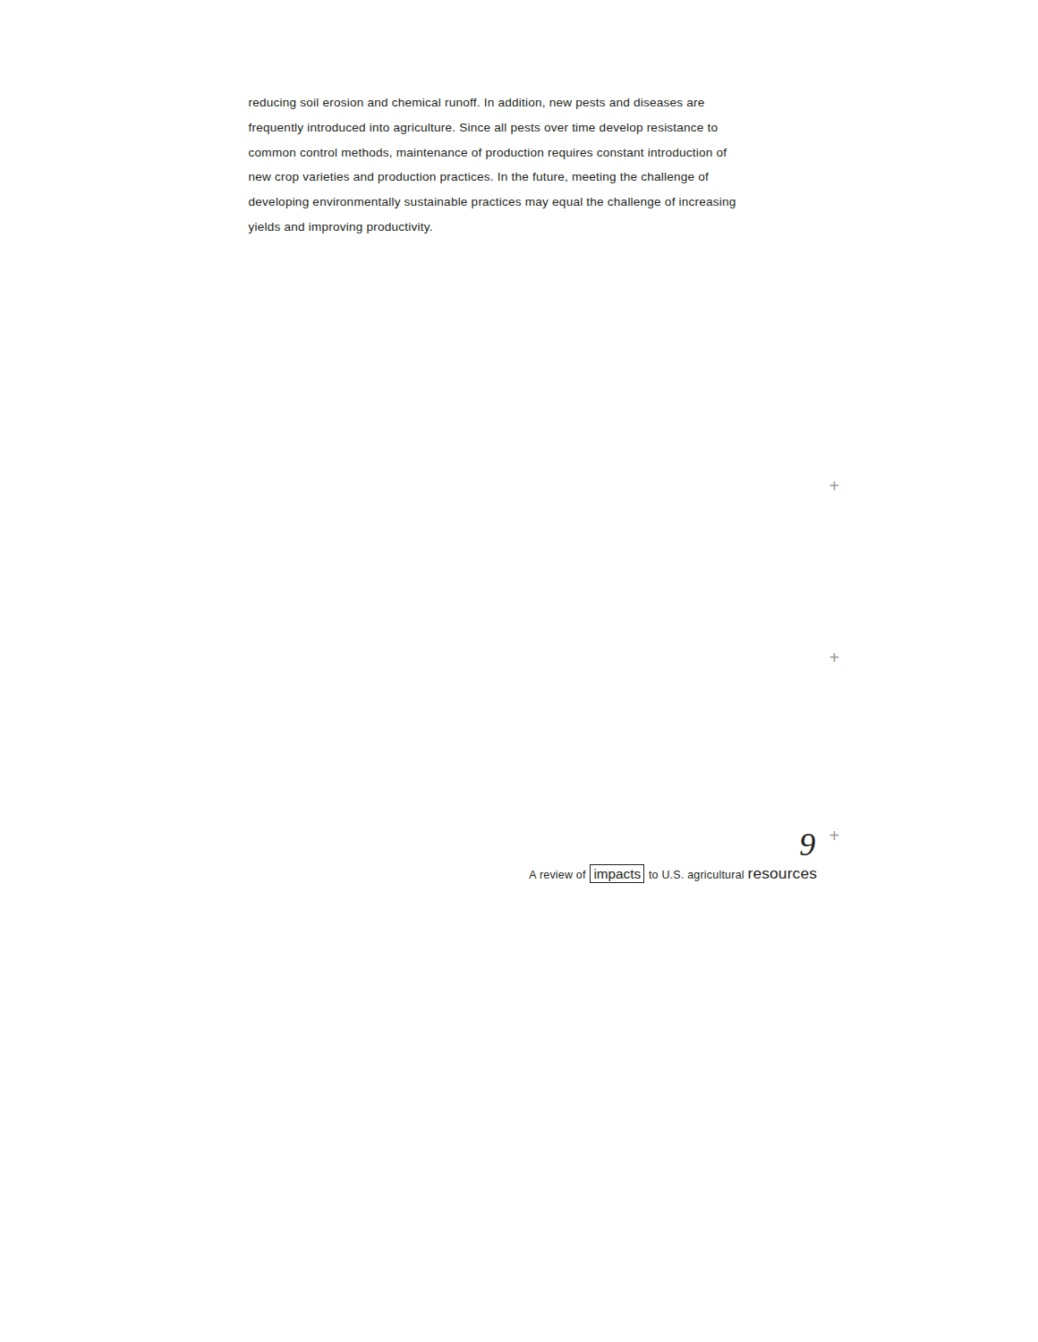reducing soil erosion and chemical runoff. In addition, new pests and diseases are frequently introduced into agriculture. Since all pests over time develop resistance to common control methods, maintenance of production requires constant introduction of new crop varieties and production practices. In the future, meeting the challenge of developing environmentally sustainable practices may equal the challenge of increasing yields and improving productivity.
+
+
+
9 A review of impacts to U.S. agricultural resources